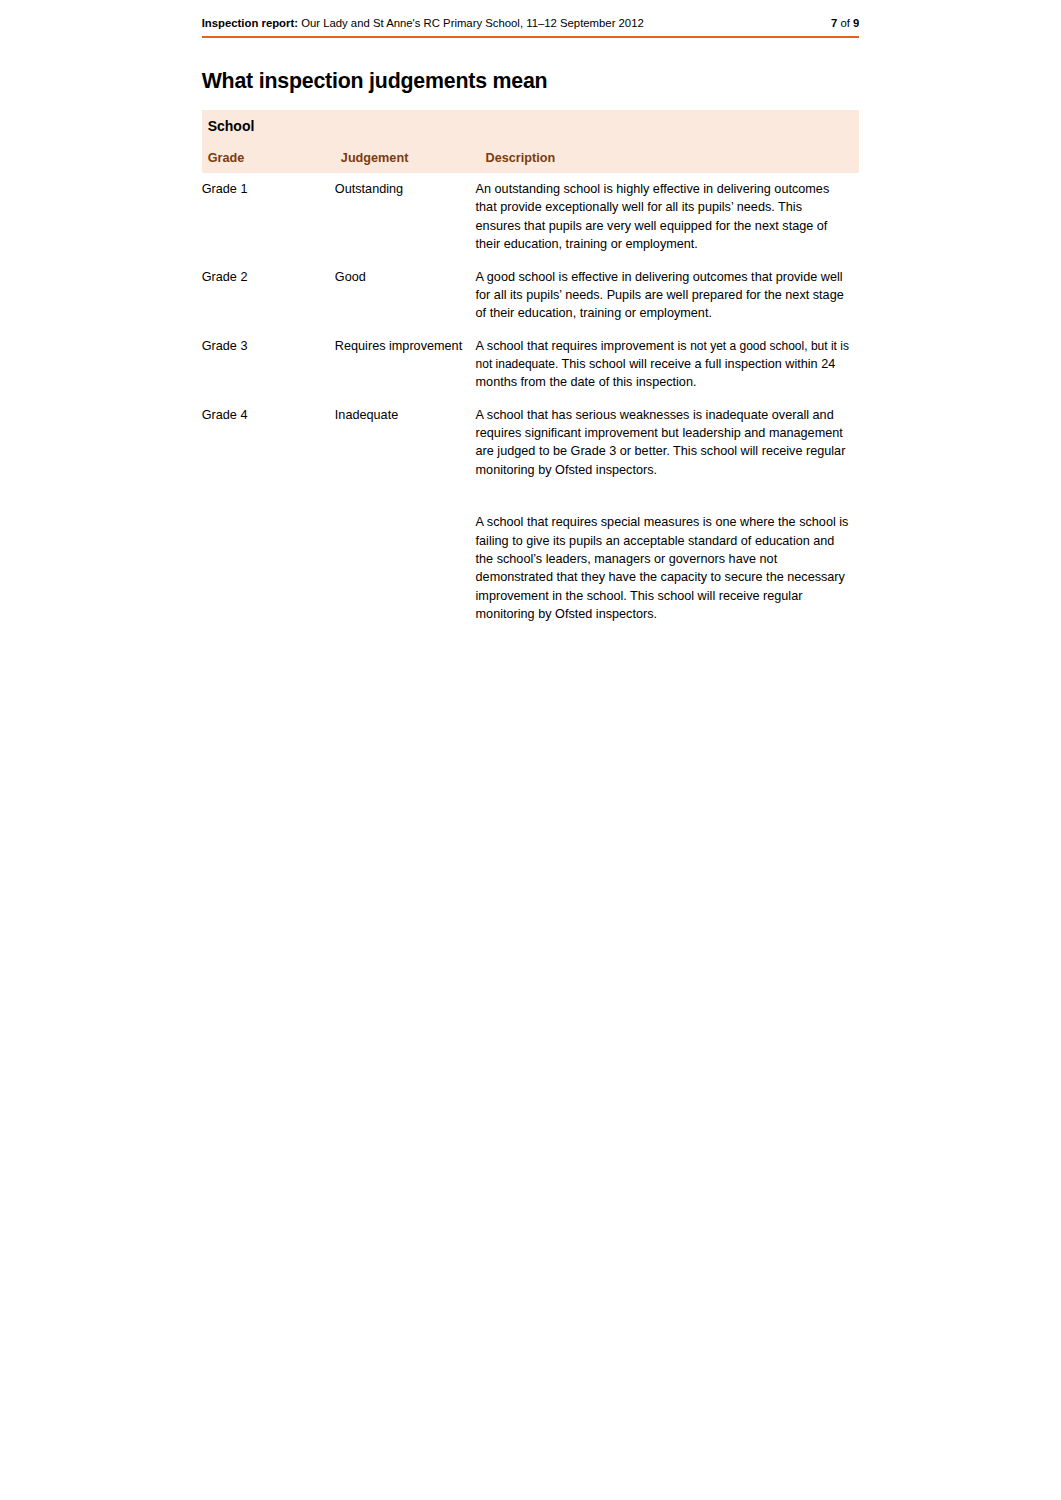Inspection report: Our Lady and St Anne's RC Primary School, 11–12 September 2012
7 of 9
What inspection judgements mean
| School | |
| Grade | Judgement | Description |
| Grade 1 | Outstanding | An outstanding school is highly effective in delivering outcomes that provide exceptionally well for all its pupils’ needs. This ensures that pupils are very well equipped for the next stage of their education, training or employment. |
| Grade 2 | Good | A good school is effective in delivering outcomes that provide well for all its pupils’ needs. Pupils are well prepared for the next stage of their education, training or employment. |
| Grade 3 | Requires improvement | A school that requires improvement is not yet a good school, but it is not inadequate. This school will receive a full inspection within 24 months from the date of this inspection. |
| Grade 4 | Inadequate | A school that has serious weaknesses is inadequate overall and requires significant improvement but leadership and management are judged to be Grade 3 or better. This school will receive regular monitoring by Ofsted inspectors. |
| | | A school that requires special measures is one where the school is failing to give its pupils an acceptable standard of education and the school’s leaders, managers or governors have not demonstrated that they have the capacity to secure the necessary improvement in the school. This school will receive regular monitoring by Ofsted inspectors. |